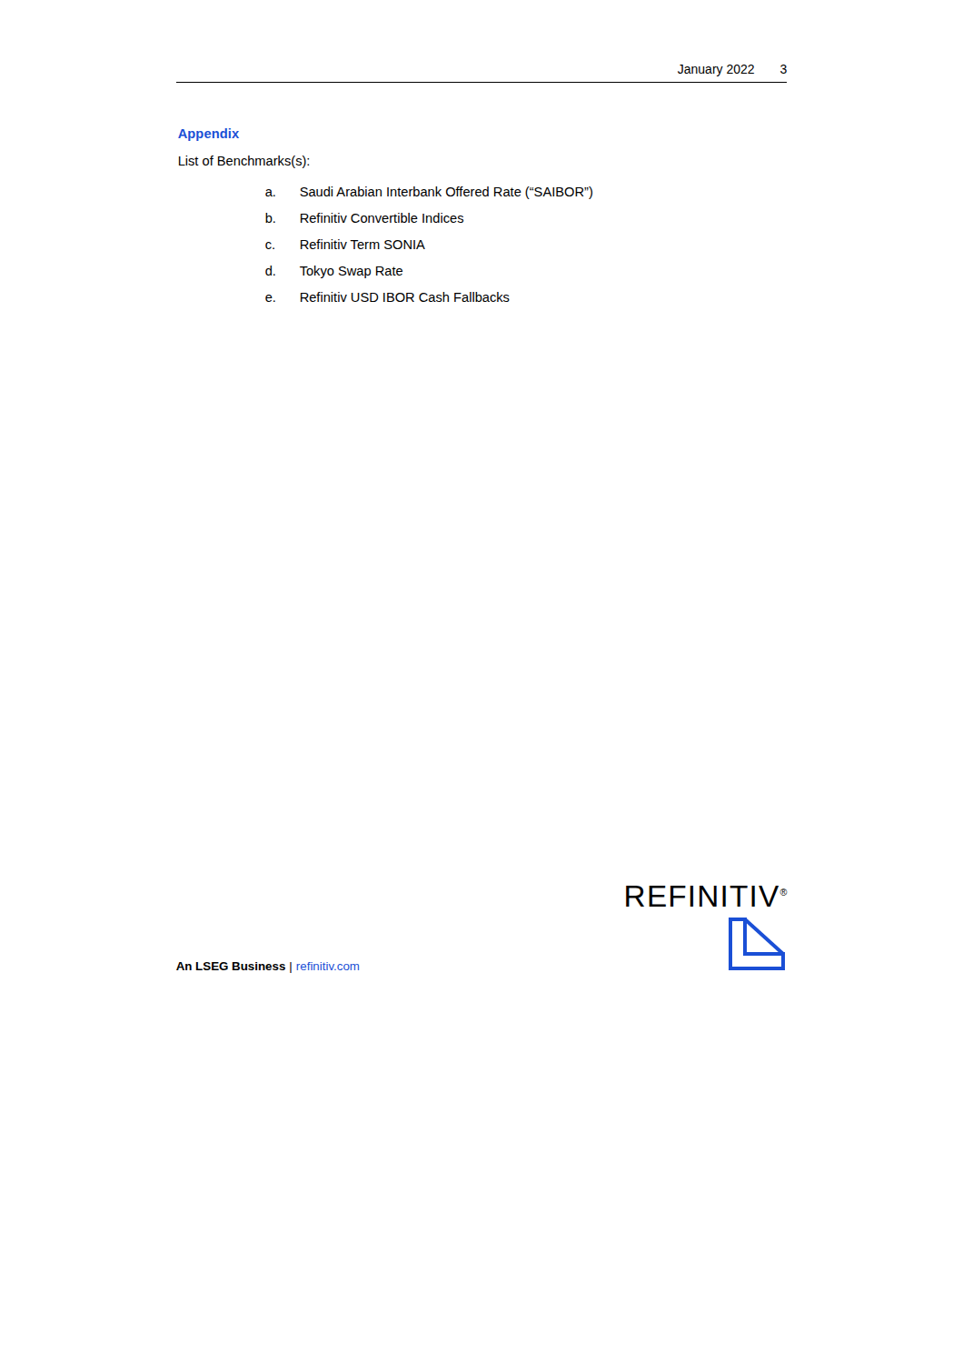January 20223
Appendix
List of Benchmarks(s):
a. Saudi Arabian Interbank Offered Rate (“SAIBOR”)
b. Refinitiv Convertible Indices
c. Refinitiv Term SONIA
d. Tokyo Swap Rate
e. Refinitiv USD IBOR Cash Fallbacks
An LSEG Business|refinitiv.com
REFINITIV®